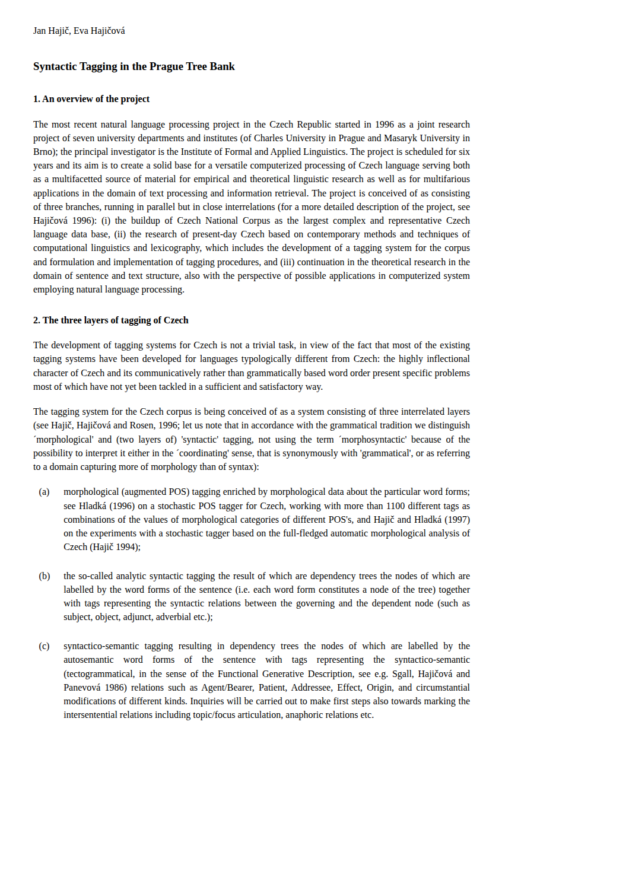Jan Hajič, Eva Hajičová
Syntactic Tagging in the Prague Tree Bank
1. An overview of the project
The most recent natural language processing project in the Czech Republic started in 1996 as a joint research project of seven university departments and institutes (of Charles University in Prague and Masaryk University in Brno); the principal investigator is the Institute of Formal and Applied Linguistics. The project is scheduled for six years and its aim is to create a solid base for a versatile computerized processing of Czech language serving both as a multifacetted source of material for empirical and theoretical linguistic research as well as for multifarious applications in the domain of text processing and information retrieval. The project is conceived of as consisting of three branches, running in parallel but in close interrelations (for a more detailed description of the project, see Hajičová 1996): (i) the buildup of Czech National Corpus as the largest complex and representative Czech language data base, (ii) the research of present-day Czech based on contemporary methods and techniques of computational linguistics and lexicography, which includes the development of a tagging system for the corpus and formulation and implementation of tagging procedures, and (iii) continuation in the theoretical research in the domain of sentence and text structure, also with the perspective of possible applications in computerized system employing natural language processing.
2. The three layers of tagging of Czech
The development of tagging systems for Czech is not a trivial task, in view of the fact that most of the existing tagging systems have been developed for languages typologically different from Czech: the highly inflectional character of Czech and its communicatively rather than grammatically based word order present specific problems most of which have not yet been tackled in a sufficient and satisfactory way.
The tagging system for the Czech corpus is being conceived of as a system consisting of three interrelated layers (see Hajič, Hajičová and Rosen, 1996; let us note that in accordance with the grammatical tradition we distinguish ´morphological' and (two layers of) 'syntactic' tagging, not using the term ´morphosyntactic' because of the possibility to interpret it either in the ´coordinating' sense, that is synonymously with 'grammatical', or as referring to a domain capturing more of morphology than of syntax):
(a) morphological (augmented POS) tagging enriched by morphological data about the particular word forms; see Hladká (1996) on a stochastic POS tagger for Czech, working with more than 1100 different tags as combinations of the values of morphological categories of different POS's, and Hajič and Hladká (1997) on the experiments with a stochastic tagger based on the full-fledged automatic morphological analysis of Czech (Hajič 1994);
(b) the so-called analytic syntactic tagging the result of which are dependency trees the nodes of which are labelled by the word forms of the sentence (i.e. each word form constitutes a node of the tree) together with tags representing the syntactic relations between the governing and the dependent node (such as subject, object, adjunct, adverbial etc.);
(c) syntactico-semantic tagging resulting in dependency trees the nodes of which are labelled by the autosemantic word forms of the sentence with tags representing the syntactico-semantic (tectogrammatical, in the sense of the Functional Generative Description, see e.g. Sgall, Hajičová and Panevová 1986) relations such as Agent/Bearer, Patient, Addressee, Effect, Origin, and circumstantial modifications of different kinds. Inquiries will be carried out to make first steps also towards marking the intersentential relations including topic/focus articulation, anaphoric relations etc.